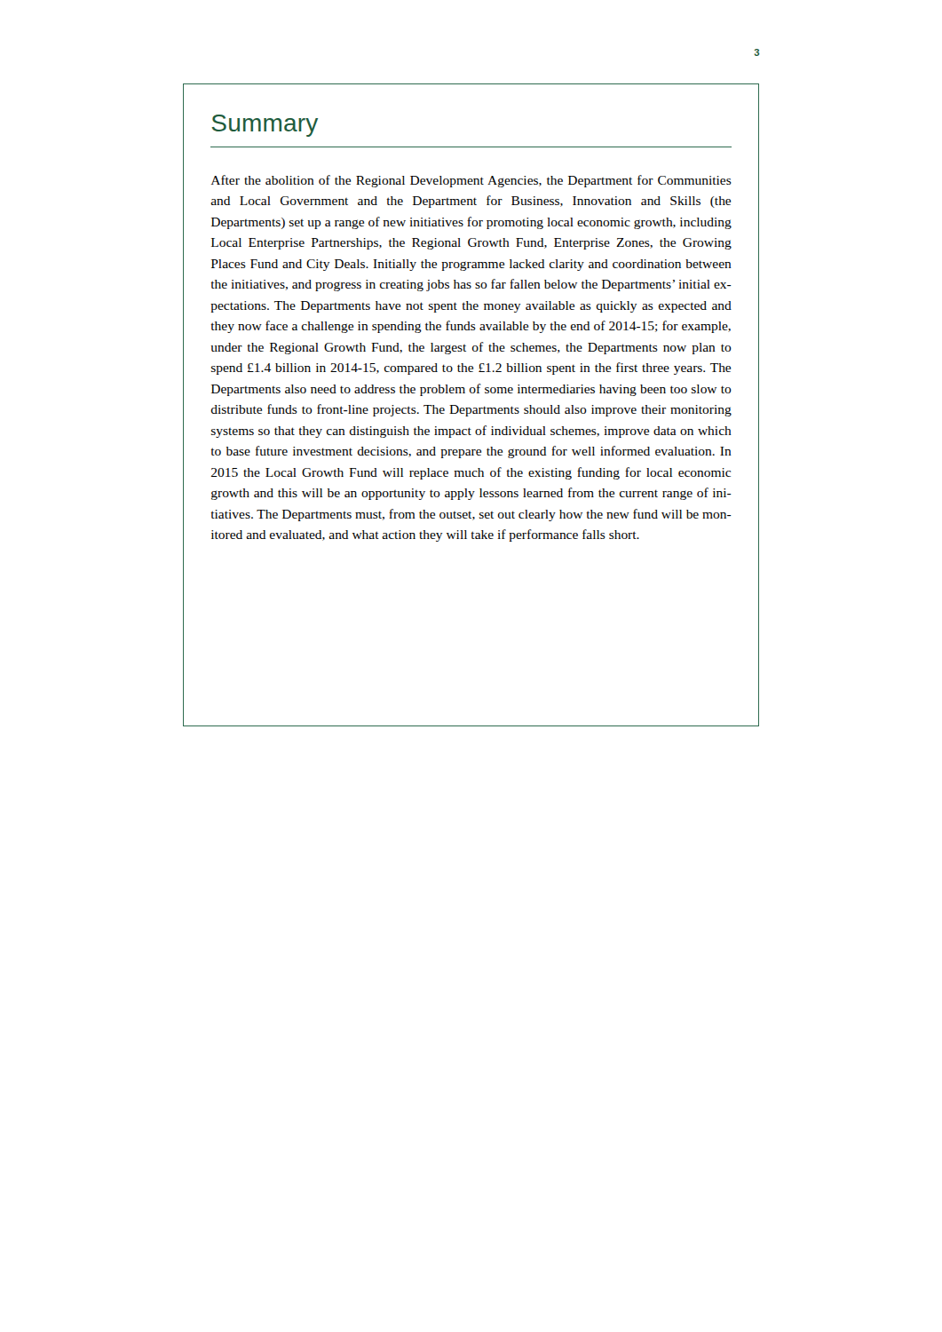3
Summary
After the abolition of the Regional Development Agencies, the Department for Communities and Local Government and the Department for Business, Innovation and Skills (the Departments) set up a range of new initiatives for promoting local economic growth, including Local Enterprise Partnerships, the Regional Growth Fund, Enterprise Zones, the Growing Places Fund and City Deals. Initially the programme lacked clarity and coordination between the initiatives, and progress in creating jobs has so far fallen below the Departments’ initial expectations. The Departments have not spent the money available as quickly as expected and they now face a challenge in spending the funds available by the end of 2014-15; for example, under the Regional Growth Fund, the largest of the schemes, the Departments now plan to spend £1.4 billion in 2014-15, compared to the £1.2 billion spent in the first three years. The Departments also need to address the problem of some intermediaries having been too slow to distribute funds to front-line projects. The Departments should also improve their monitoring systems so that they can distinguish the impact of individual schemes, improve data on which to base future investment decisions, and prepare the ground for well informed evaluation. In 2015 the Local Growth Fund will replace much of the existing funding for local economic growth and this will be an opportunity to apply lessons learned from the current range of initiatives. The Departments must, from the outset, set out clearly how the new fund will be monitored and evaluated, and what action they will take if performance falls short.